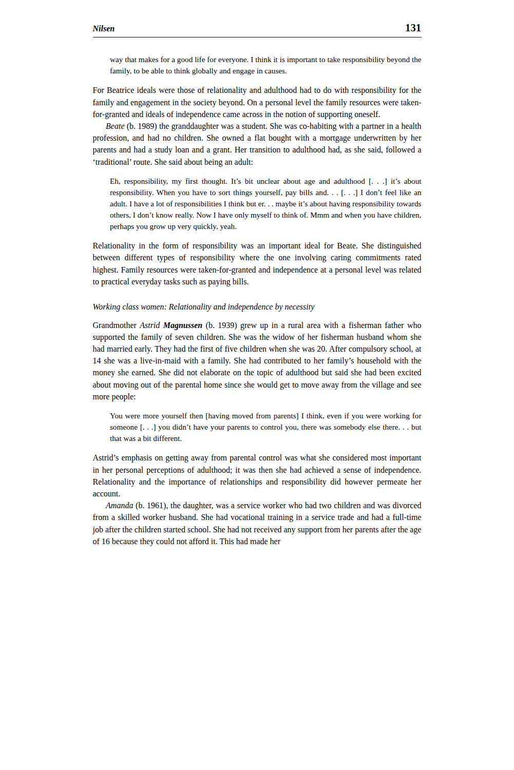Nilsen 131
way that makes for a good life for everyone. I think it is important to take responsibility beyond the family, to be able to think globally and engage in causes.
For Beatrice ideals were those of relationality and adulthood had to do with responsibility for the family and engagement in the society beyond. On a personal level the family resources were taken-for-granted and ideals of independence came across in the notion of supporting oneself.
Beate (b. 1989) the granddaughter was a student. She was co-habiting with a partner in a health profession, and had no children. She owned a flat bought with a mortgage underwritten by her parents and had a study loan and a grant. Her transition to adulthood had, as she said, followed a ‘traditional’ route. She said about being an adult:
Eh, responsibility, my first thought. It’s bit unclear about age and adulthood [. . .] it’s about responsibility. When you have to sort things yourself, pay bills and. . . [. . .] I don’t feel like an adult. I have a lot of responsibilities I think but er. . . maybe it’s about having responsibility towards others, I don’t know really. Now I have only myself to think of. Mmm and when you have children, perhaps you grow up very quickly, yeah.
Relationality in the form of responsibility was an important ideal for Beate. She distinguished between different types of responsibility where the one involving caring commitments rated highest. Family resources were taken-for-granted and independence at a personal level was related to practical everyday tasks such as paying bills.
Working class women: Relationality and independence by necessity
Grandmother Astrid Magnussen (b. 1939) grew up in a rural area with a fisherman father who supported the family of seven children. She was the widow of her fisherman husband whom she had married early. They had the first of five children when she was 20. After compulsory school, at 14 she was a live-in-maid with a family. She had contributed to her family’s household with the money she earned. She did not elaborate on the topic of adulthood but said she had been excited about moving out of the parental home since she would get to move away from the village and see more people:
You were more yourself then [having moved from parents] I think, even if you were working for someone [. . .] you didn’t have your parents to control you, there was somebody else there. . . but that was a bit different.
Astrid’s emphasis on getting away from parental control was what she considered most important in her personal perceptions of adulthood; it was then she had achieved a sense of independence. Relationality and the importance of relationships and responsibility did however permeate her account.
Amanda (b. 1961), the daughter, was a service worker who had two children and was divorced from a skilled worker husband. She had vocational training in a service trade and had a full-time job after the children started school. She had not received any support from her parents after the age of 16 because they could not afford it. This had made her